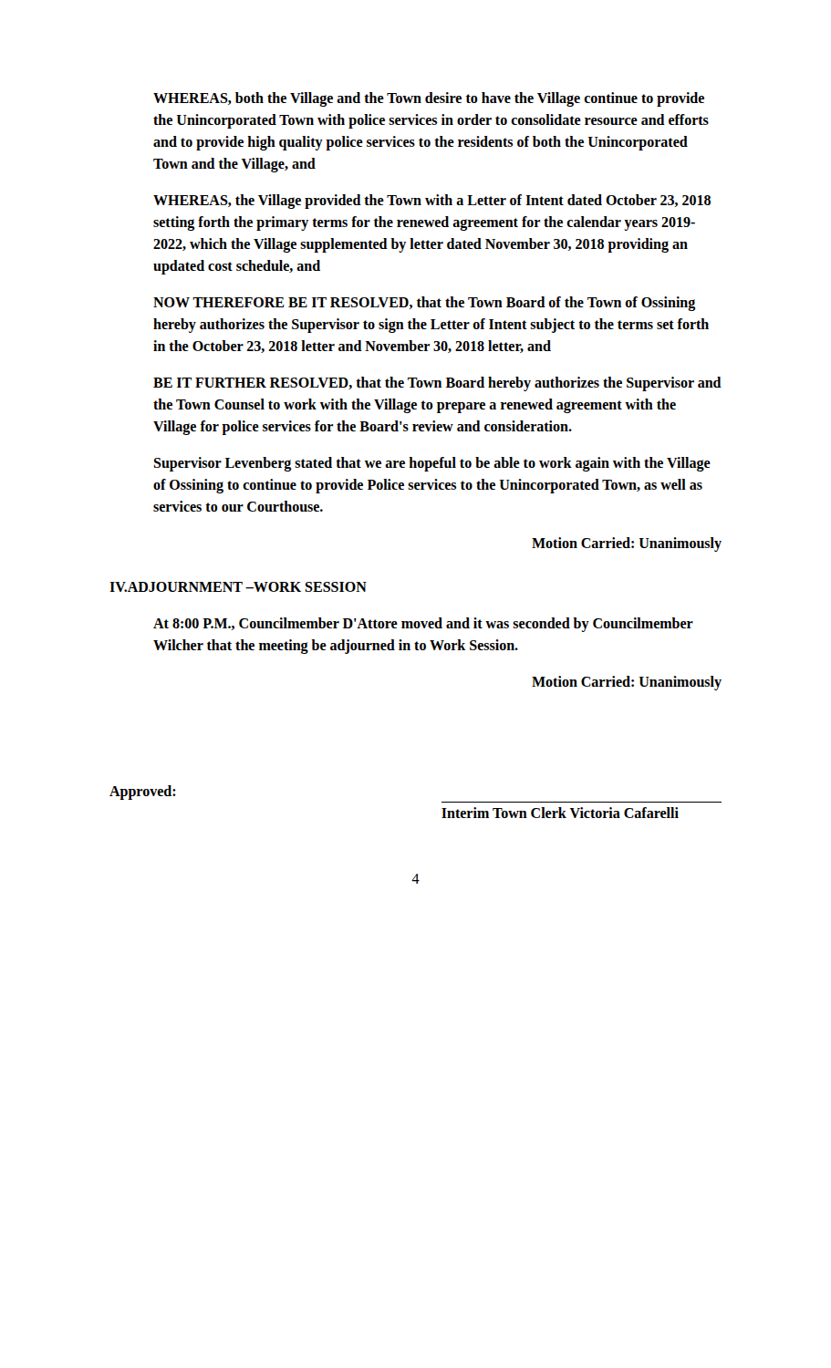WHEREAS, both the Village and the Town desire to have the Village continue to provide the Unincorporated Town with police services in order to consolidate resource and efforts and to provide high quality police services to the residents of both the Unincorporated Town and the Village, and
WHEREAS, the Village provided the Town with a Letter of Intent dated October 23, 2018 setting forth the primary terms for the renewed agreement for the calendar years 2019-2022, which the Village supplemented by letter dated November 30, 2018 providing an updated cost schedule, and
NOW THEREFORE BE IT RESOLVED, that the Town Board of the Town of Ossining hereby authorizes the Supervisor to sign the Letter of Intent subject to the terms set forth in the October 23, 2018 letter and November 30, 2018 letter, and
BE IT FURTHER RESOLVED, that the Town Board hereby authorizes the Supervisor and the Town Counsel to work with the Village to prepare a renewed agreement with the Village for police services for the Board's review and consideration.
Supervisor Levenberg stated that we are hopeful to be able to work again with the Village of Ossining to continue to provide Police services to the Unincorporated Town, as well as services to our Courthouse.
Motion Carried: Unanimously
IV.ADJOURNMENT –WORK SESSION
At 8:00 P.M., Councilmember D'Attore moved and it was seconded by Councilmember Wilcher that the meeting be adjourned in to Work Session.
Motion Carried: Unanimously
Approved:
Interim Town Clerk Victoria Cafarelli
4